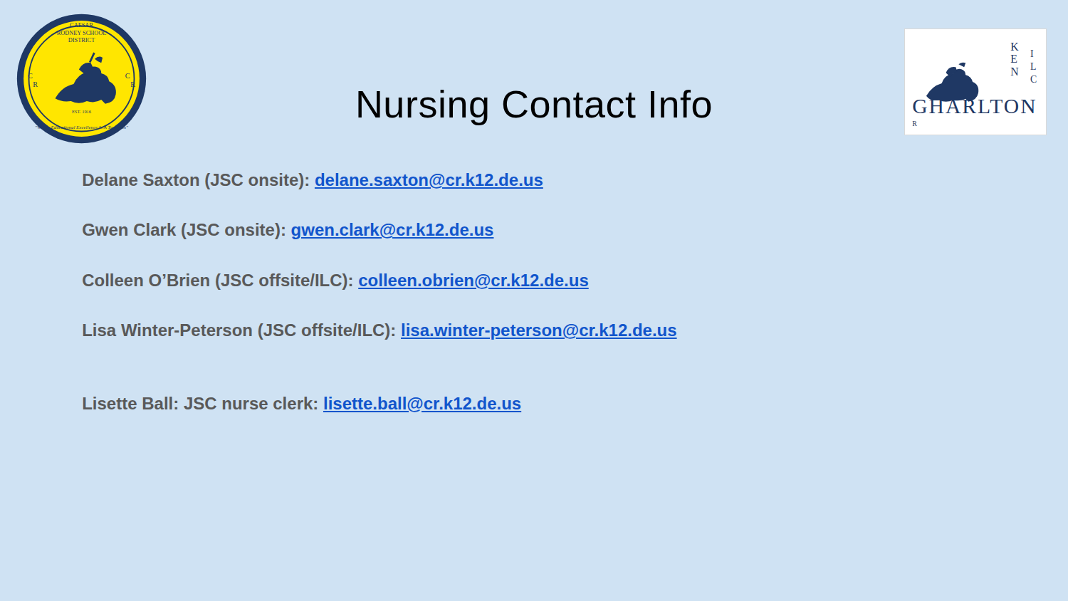CAESAR RODNEY SCHOOL DISTRICT C R C R EST. 1916 "Where Educational Excellence Is A Tradition"
K E N I L C GHARLTON R
Nursing Contact Info
Delane Saxton (JSC onsite): delane.saxton@cr.k12.de.us
Gwen Clark (JSC onsite): gwen.clark@cr.k12.de.us
Colleen O’Brien (JSC offsite/ILC): colleen.obrien@cr.k12.de.us
Lisa Winter-Peterson (JSC offsite/ILC): lisa.winter-peterson@cr.k12.de.us
Lisette Ball: JSC nurse clerk: lisette.ball@cr.k12.de.us